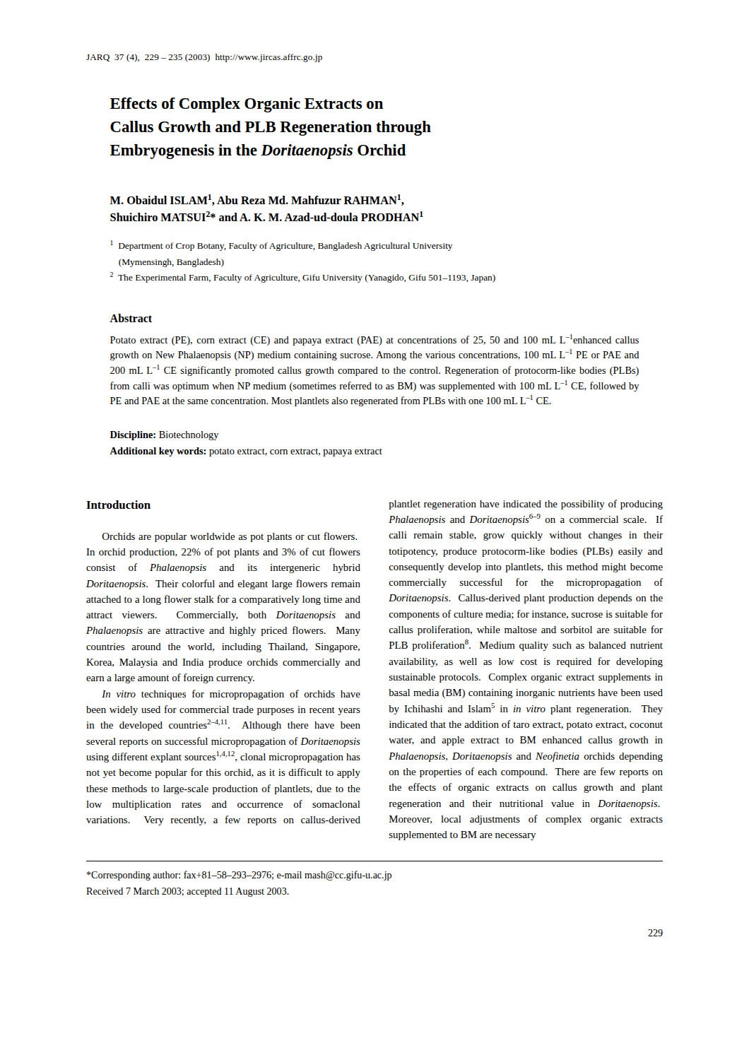JARQ 37 (4), 229 – 235 (2003) http://www.jircas.affrc.go.jp
Effects of Complex Organic Extracts on
Callus Growth and PLB Regeneration through
Embryogenesis in the Doritaenopsis Orchid
M. Obaidul ISLAM1, Abu Reza Md. Mahfuzur RAHMAN1,
Shuichiro MATSUI2* and A. K. M. Azad-ud-doula PRODHAN1
1 Department of Crop Botany, Faculty of Agriculture, Bangladesh Agricultural University
(Mymensingh, Bangladesh)
2 The Experimental Farm, Faculty of Agriculture, Gifu University (Yanagido, Gifu 501–1193, Japan)
Abstract
Potato extract (PE), corn extract (CE) and papaya extract (PAE) at concentrations of 25, 50 and 100 mL L–1enhanced callus growth on New Phalaenopsis (NP) medium containing sucrose. Among the various concentrations, 100 mL L–1 PE or PAE and 200 mL L–1 CE significantly promoted callus growth compared to the control. Regeneration of protocorm-like bodies (PLBs) from calli was optimum when NP medium (sometimes referred to as BM) was supplemented with 100 mL L–1 CE, followed by PE and PAE at the same concentration. Most plantlets also regenerated from PLBs with one 100 mL L–1 CE.
Discipline: Biotechnology
Additional key words: potato extract, corn extract, papaya extract
Introduction
Orchids are popular worldwide as pot plants or cut flowers. In orchid production, 22% of pot plants and 3% of cut flowers consist of Phalaenopsis and its intergeneric hybrid Doritaenopsis. Their colorful and elegant large flowers remain attached to a long flower stalk for a comparatively long time and attract viewers. Commercially, both Doritaenopsis and Phalaenopsis are attractive and highly priced flowers. Many countries around the world, including Thailand, Singapore, Korea, Malaysia and India produce orchids commercially and earn a large amount of foreign currency.
In vitro techniques for micropropagation of orchids have been widely used for commercial trade purposes in recent years in the developed countries2–4,11. Although there have been several reports on successful micropropagation of Doritaenopsis using different explant sources1,4,12, clonal micropropagation has not yet become popular for this orchid, as it is difficult to apply these methods to large-scale production of plantlets, due to the low multiplication rates and occurrence of somaclonal variations. Very recently, a few reports on callus-derived plantlet regeneration have indicated the possibility of producing Phalaenopsis and Doritaenopsis6–9 on a commercial scale. If calli remain stable, grow quickly without changes in their totipotency, produce protocorm-like bodies (PLBs) easily and consequently develop into plantlets, this method might become commercially successful for the micropropagation of Doritaenopsis. Callus-derived plant production depends on the components of culture media; for instance, sucrose is suitable for callus proliferation, while maltose and sorbitol are suitable for PLB proliferation8. Medium quality such as balanced nutrient availability, as well as low cost is required for developing sustainable protocols. Complex organic extract supplements in basal media (BM) containing inorganic nutrients have been used by Ichihashi and Islam5 in in vitro plant regeneration. They indicated that the addition of taro extract, potato extract, coconut water, and apple extract to BM enhanced callus growth in Phalaenopsis, Doritaenopsis and Neofinetia orchids depending on the properties of each compound. There are few reports on the effects of organic extracts on callus growth and plant regeneration and their nutritional value in Doritaenopsis. Moreover, local adjustments of complex organic extracts supplemented to BM are necessary
*Corresponding author: fax+81–58–293–2976; e-mail mash@cc.gifu-u.ac.jp
Received 7 March 2003; accepted 11 August 2003.
229